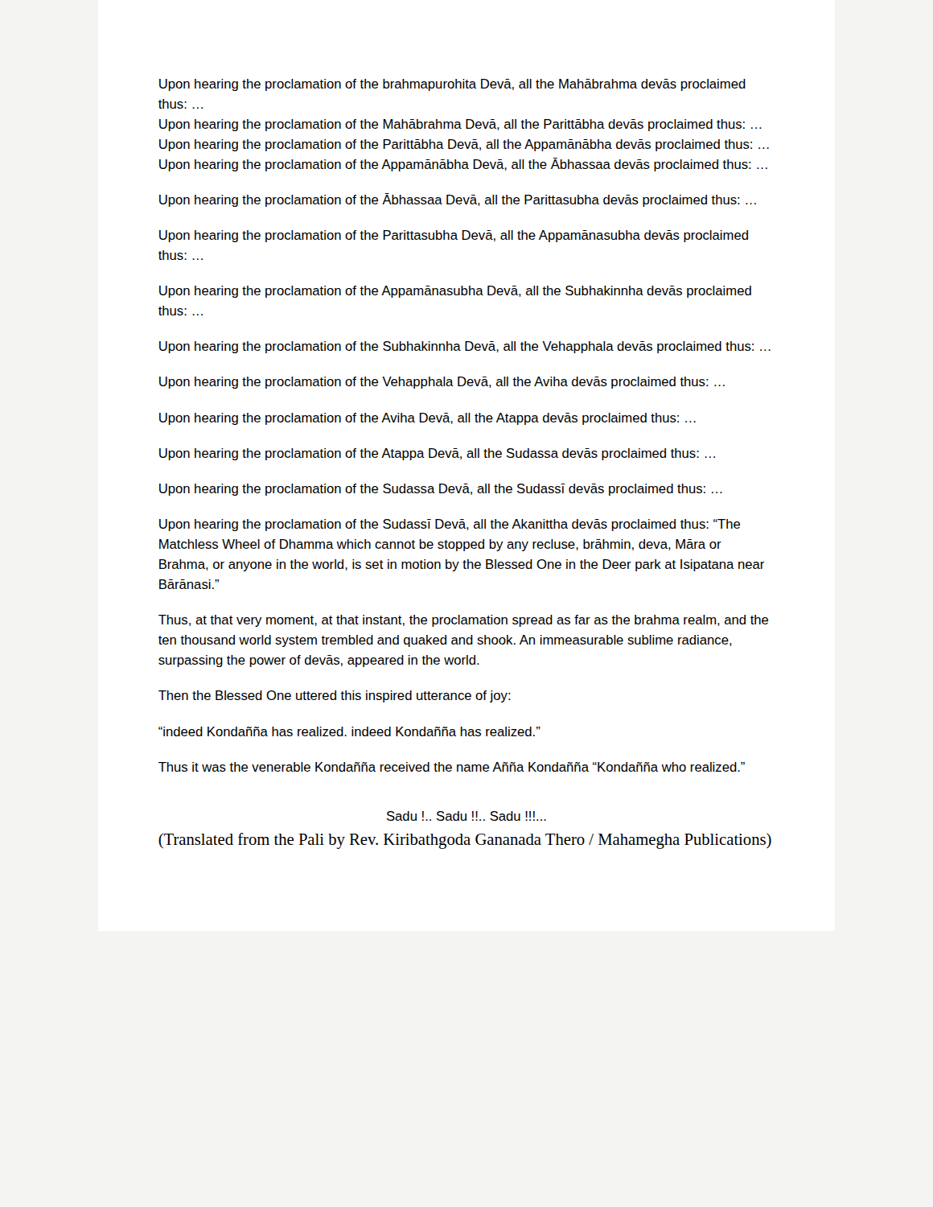Upon hearing the proclamation of the brahmapurohita Devā, all the Mahābrahma devās proclaimed thus: …
Upon hearing the proclamation of the Mahābrahma Devā, all the Parittābha devās proclaimed thus: …
Upon hearing the proclamation of the Parittābha Devā, all the Appamānābha devās proclaimed thus: …
Upon hearing the proclamation of the Appamānābha Devā, all the Ābhassaa devās proclaimed thus: …
Upon hearing the proclamation of the Ābhassaa Devā, all the Parittasubha devās proclaimed thus: …
Upon hearing the proclamation of the Parittasubha Devā, all the Appamānasubha devās proclaimed thus: …
Upon hearing the proclamation of the Appamānasubha Devā, all the Subhakinnha devās proclaimed thus: …
Upon hearing the proclamation of the Subhakinnha Devā, all the Vehapphala devās proclaimed thus: …
Upon hearing the proclamation of the Vehapphala Devā, all the Aviha devās proclaimed thus: …
Upon hearing the proclamation of the Aviha Devā, all the Atappa devās proclaimed thus: …
Upon hearing the proclamation of the Atappa Devā, all the Sudassa devās proclaimed thus: …
Upon hearing the proclamation of the Sudassa Devā, all the Sudassī devās proclaimed thus: …
Upon hearing the proclamation of the Sudassī Devā, all the Akanittha devās proclaimed thus: “The Matchless Wheel of Dhamma which cannot be stopped by any recluse, brāhmin, deva, Māra or Brahma, or anyone in the world, is set in motion by the Blessed One in the Deer park at Isipatana near Bārānasi.”
Thus, at that very moment, at that instant, the proclamation spread as far as the brahma realm, and the ten thousand world system trembled and quaked and shook. An immeasurable sublime radiance, surpassing the power of devās, appeared in the world.
Then the Blessed One uttered this inspired utterance of joy:
“indeed Kondañña has realized. indeed Kondañña has realized.”
Thus it was the venerable Kondañña received the name Añña Kondañña “Kondañña who realized.”
Sadu !.. Sadu !!.. Sadu !!!...
(Translated from the Pali by Rev. Kiribathgoda Gananada Thero / Mahamegha Publications)